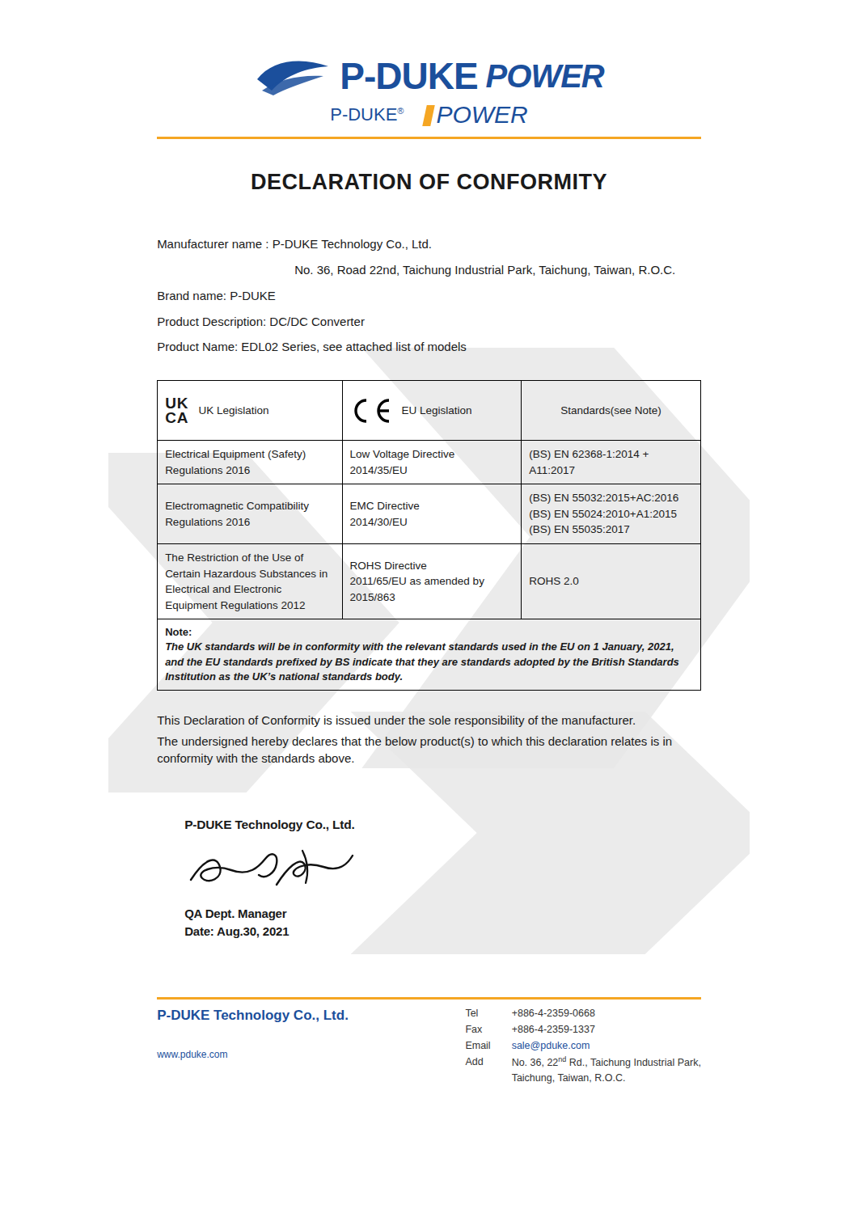P-DUKE POWER
P-DUKE® POWER
DECLARATION OF CONFORMITY
Manufacturer name : P-DUKE Technology Co., Ltd.
No. 36, Road 22nd, Taichung Industrial Park, Taichung, Taiwan, R.O.C.
Brand name: P-DUKE
Product Description: DC/DC Converter
Product Name: EDL02 Series, see attached list of models
| UK CA UK Legislation | EU Legislation | Standards(see Note) |
| --- | --- | --- |
| Electrical Equipment (Safety) Regulations 2016 | Low Voltage Directive 2014/35/EU | (BS) EN 62368-1:2014 + A11:2017 |
| Electromagnetic Compatibility Regulations 2016 | EMC Directive 2014/30/EU | (BS) EN 55032:2015+AC:2016 (BS) EN 55024:2010+A1:2015 (BS) EN 55035:2017 |
| The Restriction of the Use of Certain Hazardous Substances in Electrical and Electronic Equipment Regulations 2012 | ROHS Directive 2011/65/EU as amended by 2015/863 | ROHS 2.0 |
| Note: The UK standards will be in conformity with the relevant standards used in the EU on 1 January, 2021, and the EU standards prefixed by BS indicate that they are standards adopted by the British Standards Institution as the UK’s national standards body. |
This Declaration of Conformity is issued under the sole responsibility of the manufacturer.
The undersigned hereby declares that the below product(s) to which this declaration relates is in conformity with the standards above.
P-DUKE Technology Co., Ltd.
QA Dept. Manager
Date: Aug.30, 2021
P-DUKE Technology Co., Ltd.
www.pduke.com
Tel+886-4-2359-0668 Fax+886-4-2359-1337 Email sale@pduke.com Add No. 36, 22nd Rd., Taichung Industrial Park,
Taichung, Taiwan, R.O.C.